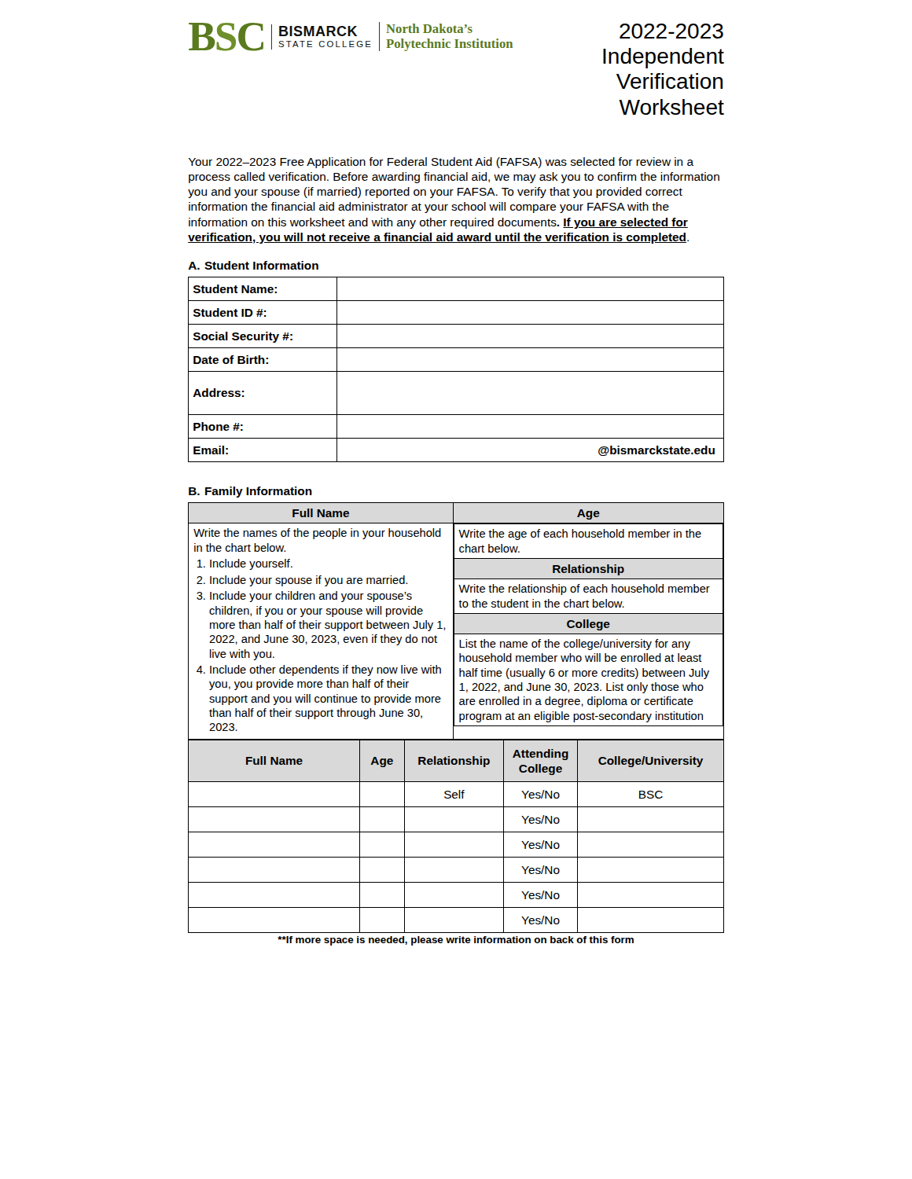BSC
BISMARCK
STATE COLLEGE
North Dakota’s
Polytechnic Institution
2022-2023 Independent
Verification Worksheet
Your 2022–2023 Free Application for Federal Student Aid (FAFSA) was selected for review in a process called verification. Before awarding financial aid, we may ask you to confirm the information you and your spouse (if married) reported on your FAFSA. To verify that you provided correct information the financial aid administrator at your school will compare your FAFSA with the information on this worksheet and with any other required documents. If you are selected for verification, you will not receive a financial aid award until the verification is completed.
A. Student Information
| Student Name: | |
| Student ID #: | |
| Social Security #: | |
| Date of Birth: | |
| Address: | |
| Phone #: | |
| Email: | @bismarckstate.edu |
B. Family Information
| Full Name | Age |
| --- | --- |
| Write the names of the people in your household in the chart below. Include yourself. Include your spouse if you are married. Include your children and your spouse’s children, if you or your spouse will provide more than half of their support between July 1, 2022, and June 30, 2023, even if they do not live with you. Include other dependents if they now live with you, you provide more than half of their support and you will continue to provide more than half of their support through June 30, 2023. | / Write the age of each household member in the chart below. / / Relationship / / Write the relationship of each household member to the student in the chart below. / / College / / List the name of the college/university for any household member who will be enrolled at least half time (usually 6 or more credits) between July 1, 2022, and June 30, 2023. List only those who are enrolled in a degree, diploma or certificate program at an eligible post-secondary institution / |
| Full Name | Age | Relationship | Attending College | College/University |
| --- | --- | --- | --- | --- |
| | | Self | Yes/No | BSC |
| | | | Yes/No | |
| | | | Yes/No | |
| | | | Yes/No | |
| | | | Yes/No | |
| | | | Yes/No | |
**If more space is needed, please write information on back of this form